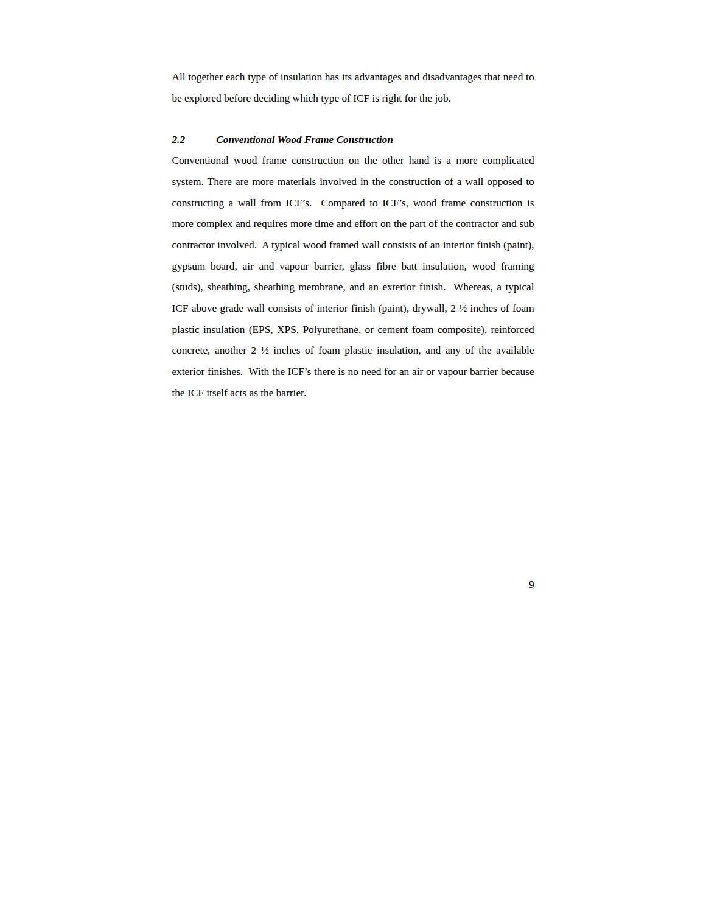All together each type of insulation has its advantages and disadvantages that need to be explored before deciding which type of ICF is right for the job.
2.2
Conventional Wood Frame Construction
Conventional wood frame construction on the other hand is a more complicated system. There are more materials involved in the construction of a wall opposed to constructing a wall from ICF’s. Compared to ICF’s, wood frame construction is more complex and requires more time and effort on the part of the contractor and sub contractor involved. A typical wood framed wall consists of an interior finish (paint), gypsum board, air and vapour barrier, glass fibre batt insulation, wood framing (studs), sheathing, sheathing membrane, and an exterior finish. Whereas, a typical ICF above grade wall consists of interior finish (paint), drywall, 2 ½ inches of foam plastic insulation (EPS, XPS, Polyurethane, or cement foam composite), reinforced concrete, another 2 ½ inches of foam plastic insulation, and any of the available exterior finishes. With the ICF’s there is no need for an air or vapour barrier because the ICF itself acts as the barrier.
9